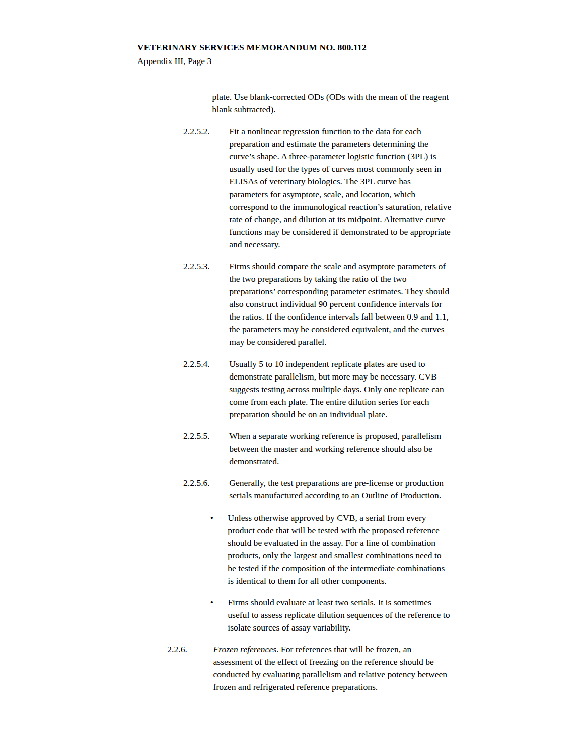Veterinary Services Memorandum No. 800.112
Appendix III, Page 3
plate. Use blank-corrected ODs (ODs with the mean of the reagent blank subtracted).
2.2.5.2. Fit a nonlinear regression function to the data for each preparation and estimate the parameters determining the curve’s shape. A three-parameter logistic function (3PL) is usually used for the types of curves most commonly seen in ELISAs of veterinary biologics. The 3PL curve has parameters for asymptote, scale, and location, which correspond to the immunological reaction’s saturation, relative rate of change, and dilution at its midpoint. Alternative curve functions may be considered if demonstrated to be appropriate and necessary.
2.2.5.3. Firms should compare the scale and asymptote parameters of the two preparations by taking the ratio of the two preparations’ corresponding parameter estimates. They should also construct individual 90 percent confidence intervals for the ratios. If the confidence intervals fall between 0.9 and 1.1, the parameters may be considered equivalent, and the curves may be considered parallel.
2.2.5.4. Usually 5 to 10 independent replicate plates are used to demonstrate parallelism, but more may be necessary. CVB suggests testing across multiple days. Only one replicate can come from each plate. The entire dilution series for each preparation should be on an individual plate.
2.2.5.5. When a separate working reference is proposed, parallelism between the master and working reference should also be demonstrated.
2.2.5.6. Generally, the test preparations are pre-license or production serials manufactured according to an Outline of Production.
Unless otherwise approved by CVB, a serial from every product code that will be tested with the proposed reference should be evaluated in the assay. For a line of combination products, only the largest and smallest combinations need to be tested if the composition of the intermediate combinations is identical to them for all other components.
Firms should evaluate at least two serials. It is sometimes useful to assess replicate dilution sequences of the reference to isolate sources of assay variability.
2.2.6. Frozen references. For references that will be frozen, an assessment of the effect of freezing on the reference should be conducted by evaluating parallelism and relative potency between frozen and refrigerated reference preparations.